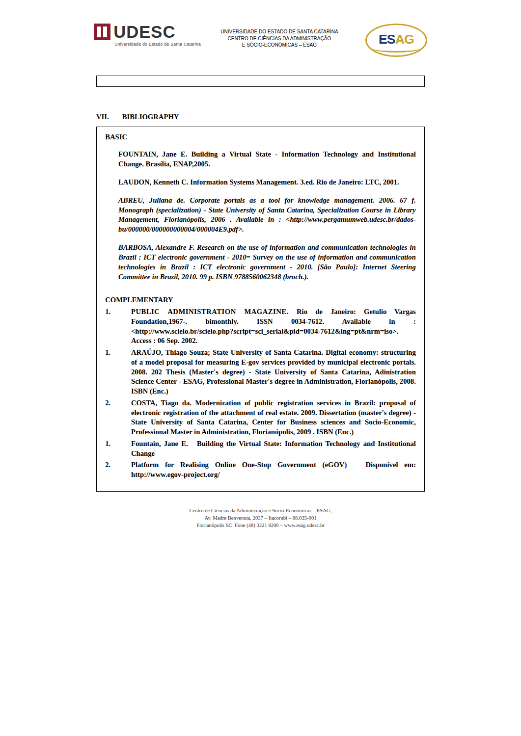UDESC
Universidade do Estado de Santa Catarina
UNIVERSIDADE DO ESTADO DE SANTA CATARINA
CENTRO DE CIÊNCIAS DA ADMINISTRAÇÃO
E SÓCIO-ECONÔMICAS – ESAG
ESAG
VII. BIBLIOGRAPHY
BASIC
FOUNTAIN, Jane E. Building a Virtual State - Information Technology and Institutional Change. Brasília, ENAP,2005.
LAUDON, Kenneth C. Information Systems Management. 3.ed. Rio de Janeiro: LTC, 2001.
ABREU, Juliana de. Corporate portals as a tool for knowledge management. 2006. 67 f. Monograph (specialization) - State University of Santa Catarina, Specialization Course in Library Management, Florianópolis, 2006 . Available in : <http://www.pergamumweb.udesc.br/dados-bu/000000/000000000004/000004E9.pdf>.
BARBOSA, Alexandre F. Research on the use of information and communication technologies in Brazil : ICT electronic government - 2010= Survey on the use of information and communication technologies in Brazil : ICT electronic government - 2010. [São Paulo]: Internet Steering Committee in Brazil, 2010. 99 p. ISBN 9788560062348 (broch.).
COMPLEMENTARY
1. PUBLIC ADMINISTRATION MAGAZINE. Rio de Janeiro: Getulio Vargas Foundation,1967-. bimonthly. ISSN 0034-7612. Available in : <http://www.scielo.br/scielo.php?script=sci_serial&pid=0034-7612&lng=pt&nrm=iso>. Access : 06 Sep. 2002.
1. ARAÚJO, Thiago Souza; State University of Santa Catarina. Digital economy: structuring of a model proposal for measuring E-gov services provided by municipal electronic portals. 2008. 202 Thesis (Master's degree) - State University of Santa Catarina, Adinistration Science Center - ESAG, Professional Master's degree in Administration, Florianópolis, 2008. ISBN (Enc.)
2. COSTA, Tiago da. Modernization of public registration services in Brazil: proposal of electronic registration of the attachment of real estate. 2009. Dissertation (master's degree) - State University of Santa Catarina, Center for Business sciences and Socio-Economic, Professional Master in Administration, Florianópolis, 2009 . ISBN (Enc.)
1. Fountain, Jane E. Building the Virtual State: Information Technology and Institutional Change
2. Platform for Realising Online One-Stop Government (eGOV) Disponível em: http://www.egov-project.org/
Centro de Ciências da Administração e Sócio-Econômicas – ESAG;
Av. Madre Benvenuta, 2037 – Itacorubi – 88.035-001
Florianópolis SC Fone (48) 3221 8200 – www.esag.udesc.br